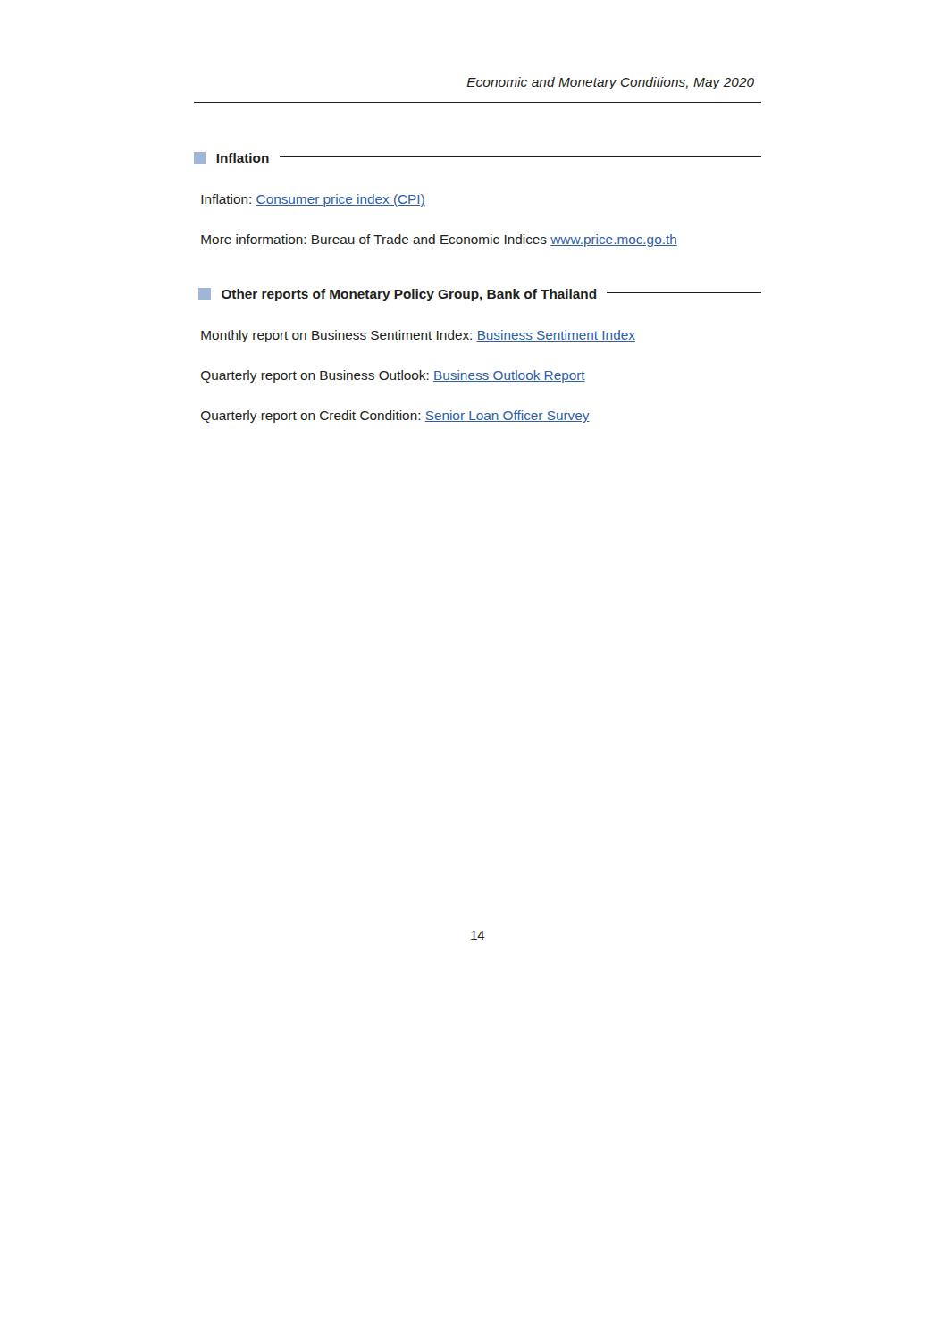Economic and Monetary Conditions, May 2020
Inflation
Inflation: Consumer price index (CPI)
More information: Bureau of Trade and Economic Indices www.price.moc.go.th
Other reports of Monetary Policy Group, Bank of Thailand
Monthly report on Business Sentiment Index: Business Sentiment Index
Quarterly report on Business Outlook: Business Outlook Report
Quarterly report on Credit Condition: Senior Loan Officer Survey
14